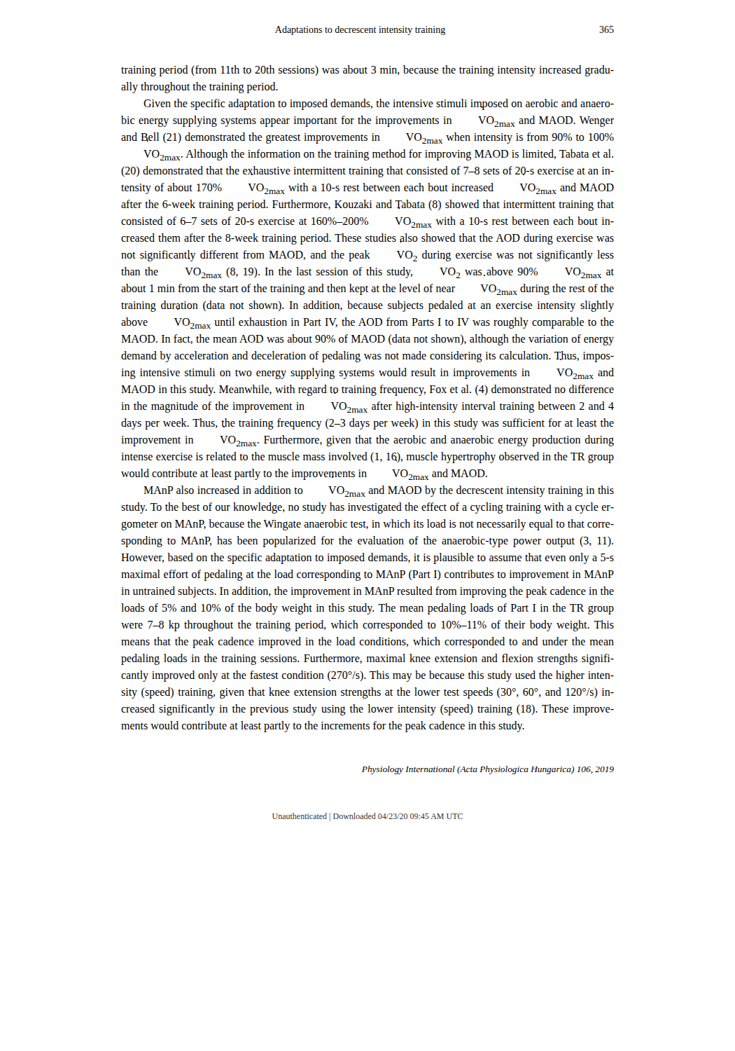Adaptations to decrescent intensity training 365
training period (from 11th to 20th sessions) was about 3 min, because the training intensity increased gradually throughout the training period.
Given the specific adaptation to imposed demands, the intensive stimuli imposed on aerobic and anaerobic energy supplying systems appear important for the improvements in VO2max and MAOD. Wenger and Bell (21) demonstrated the greatest improvements in VO2max when intensity is from 90% to 100% VO2max. Although the information on the training method for improving MAOD is limited, Tabata et al. (20) demonstrated that the exhaustive intermittent training that consisted of 7–8 sets of 20-s exercise at an intensity of about 170% VO2max with a 10-s rest between each bout increased VO2max and MAOD after the 6-week training period. Furthermore, Kouzaki and Tabata (8) showed that intermittent training that consisted of 6–7 sets of 20-s exercise at 160%–200% VO2max with a 10-s rest between each bout increased them after the 8-week training period. These studies also showed that the AOD during exercise was not significantly different from MAOD, and the peak VO2 during exercise was not significantly less than the VO2max (8, 19). In the last session of this study, VO2 was above 90% VO2max at about 1 min from the start of the training and then kept at the level of near VO2max during the rest of the training duration (data not shown). In addition, because subjects pedaled at an exercise intensity slightly above VO2max until exhaustion in Part IV, the AOD from Parts I to IV was roughly comparable to the MAOD. In fact, the mean AOD was about 90% of MAOD (data not shown), although the variation of energy demand by acceleration and deceleration of pedaling was not made considering its calculation. Thus, imposing intensive stimuli on two energy supplying systems would result in improvements in VO2max and MAOD in this study. Meanwhile, with regard to training frequency, Fox et al. (4) demonstrated no difference in the magnitude of the improvement in VO2max after high-intensity interval training between 2 and 4 days per week. Thus, the training frequency (2–3 days per week) in this study was sufficient for at least the improvement in VO2max. Furthermore, given that the aerobic and anaerobic energy production during intense exercise is related to the muscle mass involved (1, 16), muscle hypertrophy observed in the TR group would contribute at least partly to the improvements in VO2max and MAOD.
MAnP also increased in addition to VO2max and MAOD by the decrescent intensity training in this study. To the best of our knowledge, no study has investigated the effect of a cycling training with a cycle ergometer on MAnP, because the Wingate anaerobic test, in which its load is not necessarily equal to that corresponding to MAnP, has been popularized for the evaluation of the anaerobic-type power output (3, 11). However, based on the specific adaptation to imposed demands, it is plausible to assume that even only a 5-s maximal effort of pedaling at the load corresponding to MAnP (Part I) contributes to improvement in MAnP in untrained subjects. In addition, the improvement in MAnP resulted from improving the peak cadence in the loads of 5% and 10% of the body weight in this study. The mean pedaling loads of Part I in the TR group were 7–8 kp throughout the training period, which corresponded to 10%–11% of their body weight. This means that the peak cadence improved in the load conditions, which corresponded to and under the mean pedaling loads in the training sessions. Furthermore, maximal knee extension and flexion strengths significantly improved only at the fastest condition (270°/s). This may be because this study used the higher intensity (speed) training, given that knee extension strengths at the lower test speeds (30°, 60°, and 120°/s) increased significantly in the previous study using the lower intensity (speed) training (18). These improvements would contribute at least partly to the increments for the peak cadence in this study.
Physiology International (Acta Physiologica Hungarica) 106, 2019
Unauthenticated | Downloaded 04/23/20 09:45 AM UTC